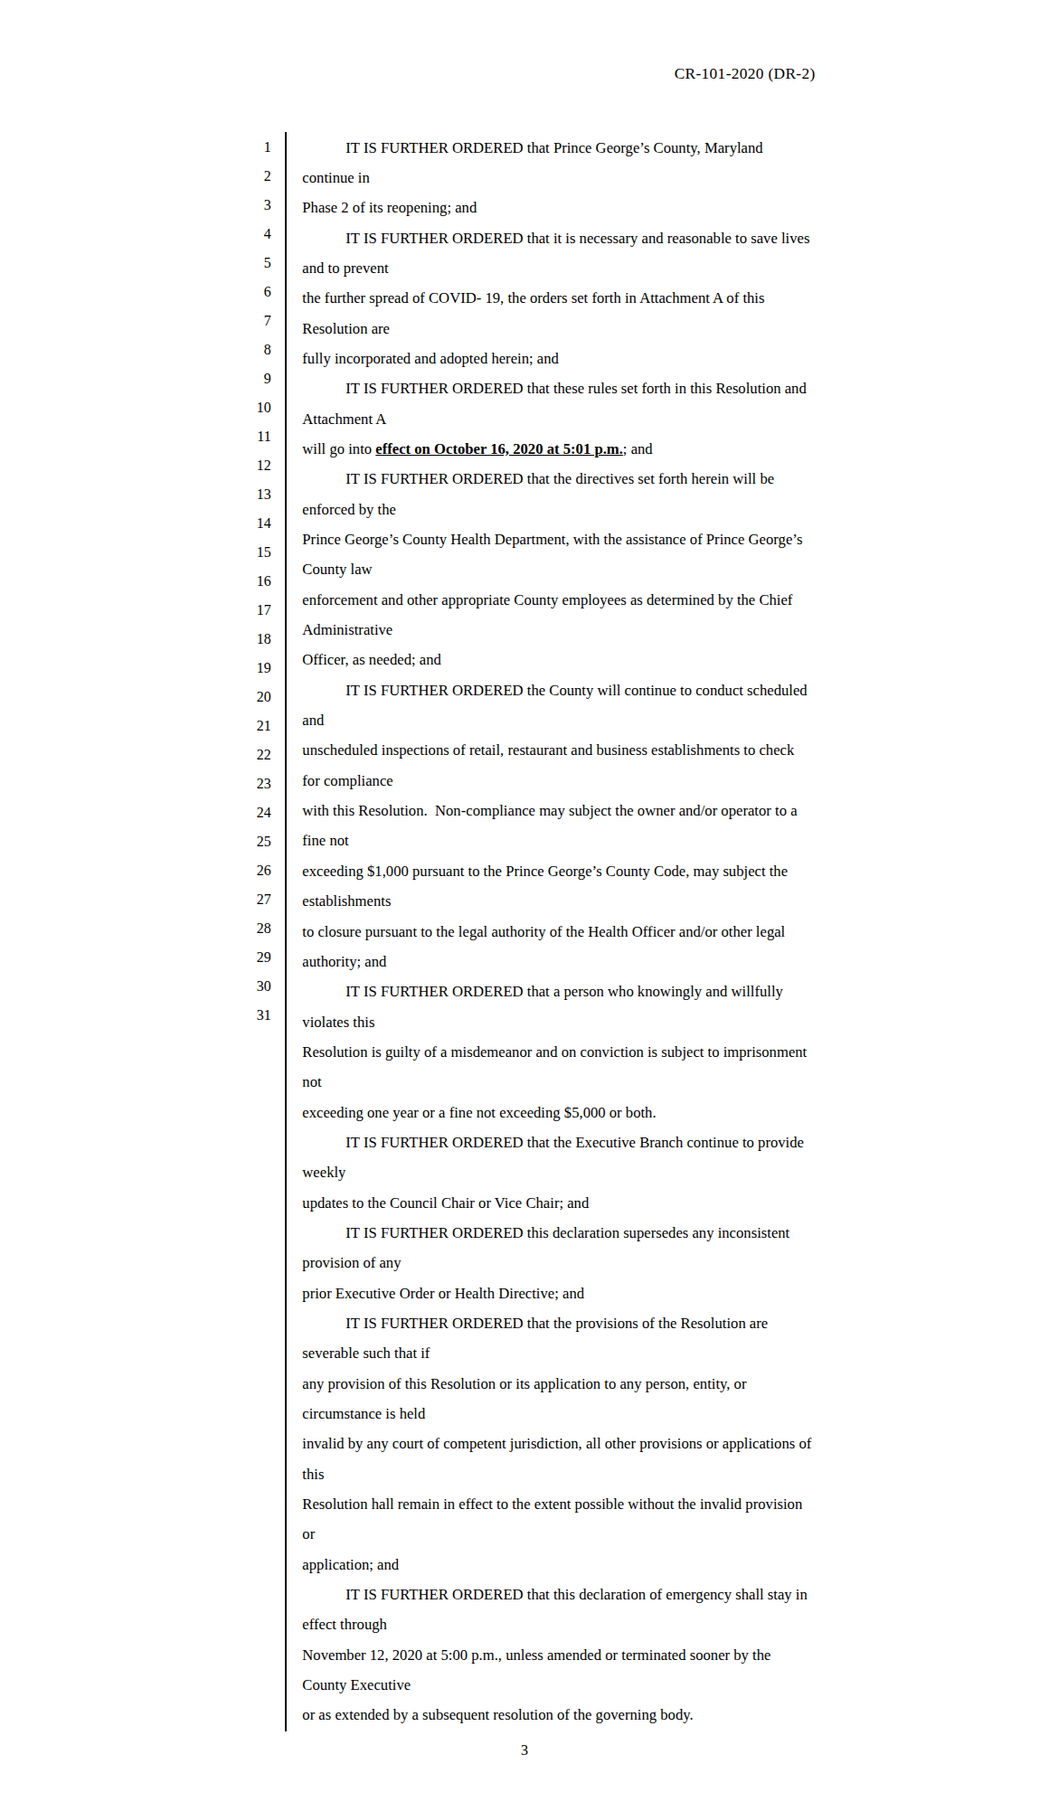CR-101-2020 (DR-2)
| 1 2 3 4 5 6 7 8 9 10 11 12 13 14 15 16 17 18 19 20 21 22 23 24 25 26 27 28 29 30 31 | IT IS FURTHER ORDERED that Prince George’s County, Maryland continue in Phase 2 of its reopening; and IT IS FURTHER ORDERED that it is necessary and reasonable to save lives and to prevent the further spread of COVID- 19, the orders set forth in Attachment A of this Resolution are fully incorporated and adopted herein; and IT IS FURTHER ORDERED that these rules set forth in this Resolution and Attachment A will go into effect on October 16, 2020 at 5:01 p.m. ; and IT IS FURTHER ORDERED that the directives set forth herein will be enforced by the Prince George’s County Health Department, with the assistance of Prince George’s County law enforcement and other appropriate County employees as determined by the Chief Administrative Officer, as needed; and IT IS FURTHER ORDERED the County will continue to conduct scheduled and unscheduled inspections of retail, restaurant and business establishments to check for compliance with this Resolution. Non-compliance may subject the owner and/or operator to a fine not exceeding $1,000 pursuant to the Prince George’s County Code, may subject the establishments to closure pursuant to the legal authority of the Health Officer and/or other legal authority; and IT IS FURTHER ORDERED that a person who knowingly and willfully violates this Resolution is guilty of a misdemeanor and on conviction is subject to imprisonment not exceeding one year or a fine not exceeding $5,000 or both. IT IS FURTHER ORDERED that the Executive Branch continue to provide weekly updates to the Council Chair or Vice Chair; and IT IS FURTHER ORDERED this declaration supersedes any inconsistent provision of any prior Executive Order or Health Directive; and IT IS FURTHER ORDERED that the provisions of the Resolution are severable such that if any provision of this Resolution or its application to any person, entity, or circumstance is held invalid by any court of competent jurisdiction, all other provisions or applications of this Resolution hall remain in effect to the extent possible without the invalid provision or application; and IT IS FURTHER ORDERED that this declaration of emergency shall stay in effect through November 12, 2020 at 5:00 p.m., unless amended or terminated sooner by the County Executive or as extended by a subsequent resolution of the governing body. |
3